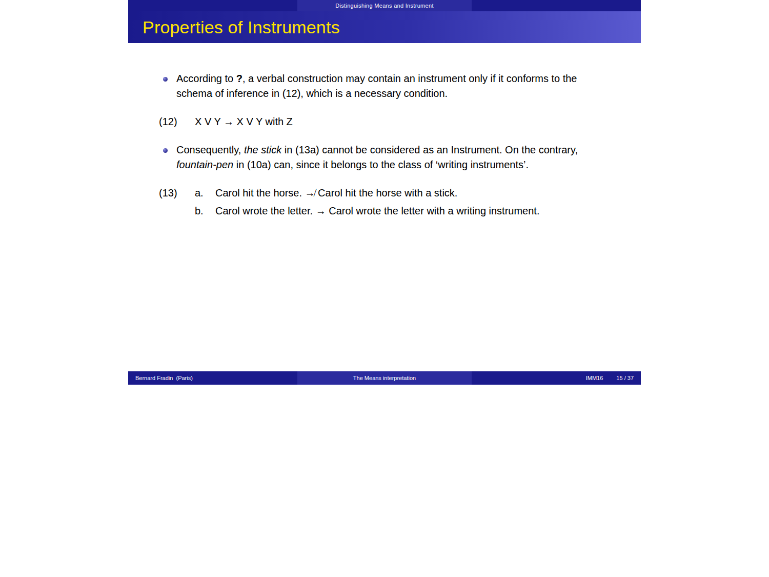Distinguishing Means and Instrument
Properties of Instruments
According to ?, a verbal construction may contain an instrument only if it conforms to the schema of inference in (12), which is a necessary condition.
(12)
X V Y → X V Y with Z
Consequently, the stick in (13a) cannot be considered as an Instrument. On the contrary, fountain-pen in (10a) can, since it belongs to the class of ‘writing instruments’.
(13)
a.
Carol hit the horse. ↛ Carol hit the horse with a stick.
b.
Carol wrote the letter. → Carol wrote the letter with a writing instrument.
Bernard Fradin (Paris)
The Means interpretation
IMM1615 / 37